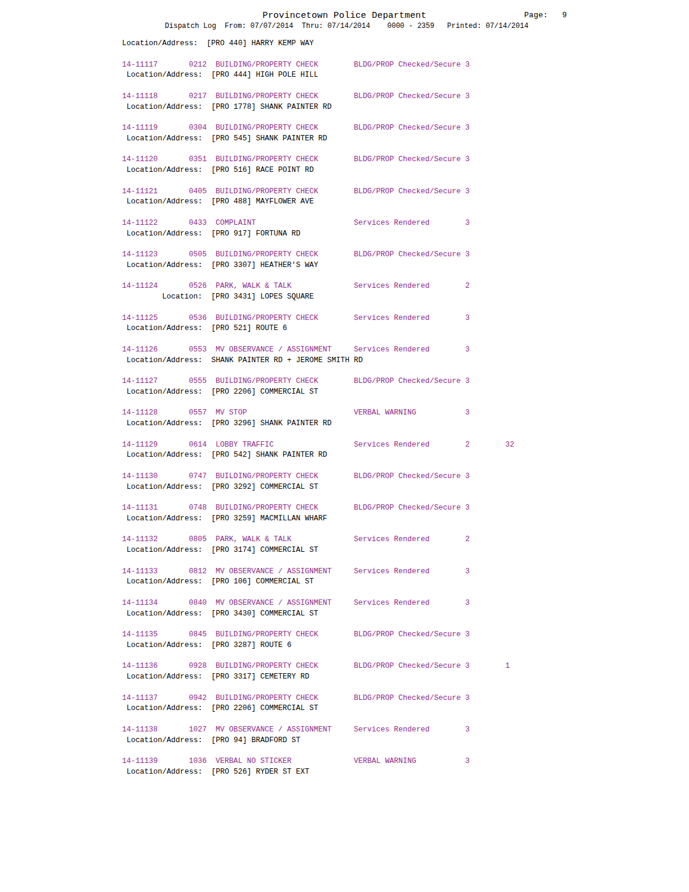Provincetown Police DepartmentPage: 9
Dispatch Log From: 07/07/2014 Thru: 07/14/2014 0000 - 2359 Printed: 07/14/2014
Location/Address:  [PRO 440] HARRY KEMP WAY

14-11117       0212  BUILDING/PROPERTY CHECK        BLDG/PROP Checked/Secure 3
 Location/Address:  [PRO 444] HIGH POLE HILL

14-11118       0217  BUILDING/PROPERTY CHECK        BLDG/PROP Checked/Secure 3
 Location/Address:  [PRO 1778] SHANK PAINTER RD

14-11119       0304  BUILDING/PROPERTY CHECK        BLDG/PROP Checked/Secure 3
 Location/Address:  [PRO 545] SHANK PAINTER RD

14-11120       0351  BUILDING/PROPERTY CHECK        BLDG/PROP Checked/Secure 3
 Location/Address:  [PRO 516] RACE POINT RD

14-11121       0405  BUILDING/PROPERTY CHECK        BLDG/PROP Checked/Secure 3
 Location/Address:  [PRO 488] MAYFLOWER AVE

14-11122       0433  COMPLAINT                      Services Rendered        3
 Location/Address:  [PRO 917] FORTUNA RD

14-11123       0505  BUILDING/PROPERTY CHECK        BLDG/PROP Checked/Secure 3
 Location/Address:  [PRO 3307] HEATHER'S WAY

14-11124       0526  PARK, WALK & TALK              Services Rendered        2
         Location:  [PRO 3431] LOPES SQUARE

14-11125       0536  BUILDING/PROPERTY CHECK        Services Rendered        3
 Location/Address:  [PRO 521] ROUTE 6

14-11126       0553  MV OBSERVANCE / ASSIGNMENT     Services Rendered        3
 Location/Address:  SHANK PAINTER RD + JEROME SMITH RD

14-11127       0555  BUILDING/PROPERTY CHECK        BLDG/PROP Checked/Secure 3
 Location/Address:  [PRO 2206] COMMERCIAL ST

14-11128       0557  MV STOP                        VERBAL WARNING           3
 Location/Address:  [PRO 3296] SHANK PAINTER RD

14-11129       0614  LOBBY TRAFFIC                  Services Rendered        2        32
 Location/Address:  [PRO 542] SHANK PAINTER RD

14-11130       0747  BUILDING/PROPERTY CHECK        BLDG/PROP Checked/Secure 3
 Location/Address:  [PRO 3292] COMMERCIAL ST

14-11131       0748  BUILDING/PROPERTY CHECK        BLDG/PROP Checked/Secure 3
 Location/Address:  [PRO 3259] MACMILLAN WHARF

14-11132       0805  PARK, WALK & TALK              Services Rendered        2
 Location/Address:  [PRO 3174] COMMERCIAL ST

14-11133       0812  MV OBSERVANCE / ASSIGNMENT     Services Rendered        3
 Location/Address:  [PRO 106] COMMERCIAL ST

14-11134       0840  MV OBSERVANCE / ASSIGNMENT     Services Rendered        3
 Location/Address:  [PRO 3430] COMMERCIAL ST

14-11135       0845  BUILDING/PROPERTY CHECK        BLDG/PROP Checked/Secure 3
 Location/Address:  [PRO 3287] ROUTE 6

14-11136       0928  BUILDING/PROPERTY CHECK        BLDG/PROP Checked/Secure 3        1
 Location/Address:  [PRO 3317] CEMETERY RD

14-11137       0942  BUILDING/PROPERTY CHECK        BLDG/PROP Checked/Secure 3
 Location/Address:  [PRO 2206] COMMERCIAL ST

14-11138       1027  MV OBSERVANCE / ASSIGNMENT     Services Rendered        3
 Location/Address:  [PRO 94] BRADFORD ST

14-11139       1036  VERBAL NO STICKER              VERBAL WARNING           3
 Location/Address:  [PRO 526] RYDER ST EXT